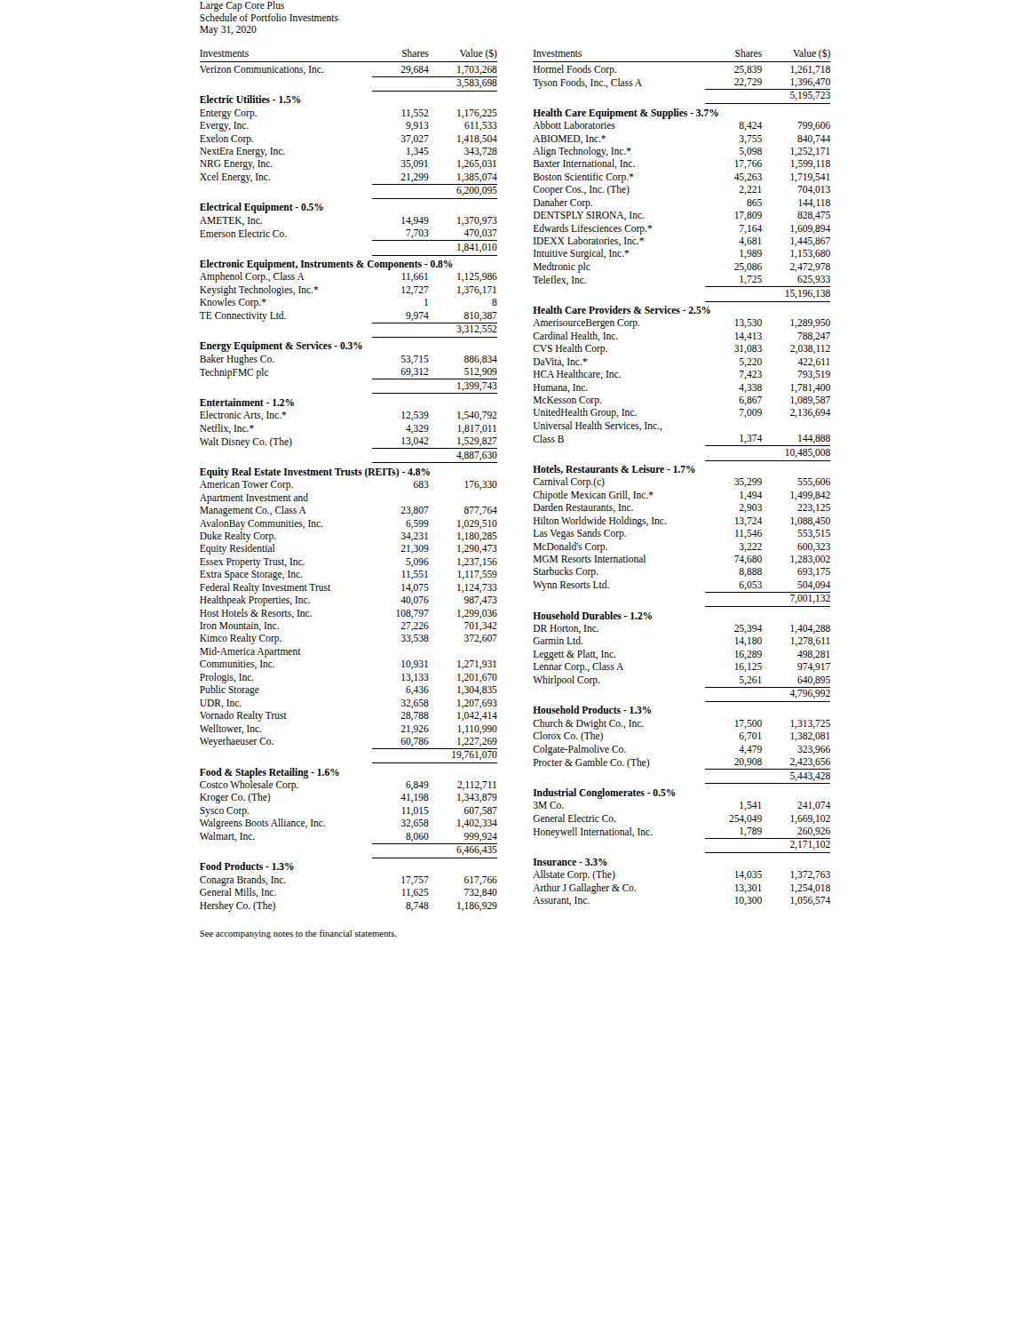Large Cap Core Plus
Schedule of Portfolio Investments
May 31, 2020
| Investments | Shares | Value ($) |
| --- | --- | --- |
| Verizon Communications, Inc. | 29,684 | 1,703,268 |
| | | 3,583,698 |
| Electric Utilities - 1.5% |
| Entergy Corp. | 11,552 | 1,176,225 |
| Evergy, Inc. | 9,913 | 611,533 |
| Exelon Corp. | 37,027 | 1,418,504 |
| NextEra Energy, Inc. | 1,345 | 343,728 |
| NRG Energy, Inc. | 35,091 | 1,265,031 |
| Xcel Energy, Inc. | 21,299 | 1,385,074 |
| | | 6,200,095 |
| Electrical Equipment - 0.5% |
| AMETEK, Inc. | 14,949 | 1,370,973 |
| Emerson Electric Co. | 7,703 | 470,037 |
| | | 1,841,010 |
| Electronic Equipment, Instruments & Components - 0.8% |
| Amphenol Corp., Class A | 11,661 | 1,125,986 |
| Keysight Technologies, Inc.* | 12,727 | 1,376,171 |
| Knowles Corp.* | 1 | 8 |
| TE Connectivity Ltd. | 9,974 | 810,387 |
| | | 3,312,552 |
| Energy Equipment & Services - 0.3% |
| Baker Hughes Co. | 53,715 | 886,834 |
| TechnipFMC plc | 69,312 | 512,909 |
| | | 1,399,743 |
| Entertainment - 1.2% |
| Electronic Arts, Inc.* | 12,539 | 1,540,792 |
| Netflix, Inc.* | 4,329 | 1,817,011 |
| Walt Disney Co. (The) | 13,042 | 1,529,827 |
| | | 4,887,630 |
| Equity Real Estate Investment Trusts (REITs) - 4.8% |
| American Tower Corp. | 683 | 176,330 |
| Apartment Investment and | | |
| Management Co., Class A | 23,807 | 877,764 |
| AvalonBay Communities, Inc. | 6,599 | 1,029,510 |
| Duke Realty Corp. | 34,231 | 1,180,285 |
| Equity Residential | 21,309 | 1,290,473 |
| Essex Property Trust, Inc. | 5,096 | 1,237,156 |
| Extra Space Storage, Inc. | 11,551 | 1,117,559 |
| Federal Realty Investment Trust | 14,075 | 1,124,733 |
| Healthpeak Properties, Inc. | 40,076 | 987,473 |
| Host Hotels & Resorts, Inc. | 108,797 | 1,299,036 |
| Iron Mountain, Inc. | 27,226 | 701,342 |
| Kimco Realty Corp. | 33,538 | 372,607 |
| Mid-America Apartment | | |
| Communities, Inc. | 10,931 | 1,271,931 |
| Prologis, Inc. | 13,133 | 1,201,670 |
| Public Storage | 6,436 | 1,304,835 |
| UDR, Inc. | 32,658 | 1,207,693 |
| Vornado Realty Trust | 28,788 | 1,042,414 |
| Welltower, Inc. | 21,926 | 1,110,990 |
| Weyerhaeuser Co. | 60,786 | 1,227,269 |
| | | 19,761,070 |
| Food & Staples Retailing - 1.6% |
| Costco Wholesale Corp. | 6,849 | 2,112,711 |
| Kroger Co. (The) | 41,198 | 1,343,879 |
| Sysco Corp. | 11,015 | 607,587 |
| Walgreens Boots Alliance, Inc. | 32,658 | 1,402,334 |
| Walmart, Inc. | 8,060 | 999,924 |
| | | 6,466,435 |
| Food Products - 1.3% |
| Conagra Brands, Inc. | 17,757 | 617,766 |
| General Mills, Inc. | 11,625 | 732,840 |
| Hershey Co. (The) | 8,748 | 1,186,929 |
| Investments | Shares | Value ($) |
| --- | --- | --- |
| Hormel Foods Corp. | 25,839 | 1,261,718 |
| Tyson Foods, Inc., Class A | 22,729 | 1,396,470 |
| | | 5,195,723 |
| Health Care Equipment & Supplies - 3.7% |
| Abbott Laboratories | 8,424 | 799,606 |
| ABIOMED, Inc.* | 3,755 | 840,744 |
| Align Technology, Inc.* | 5,098 | 1,252,171 |
| Baxter International, Inc. | 17,766 | 1,599,118 |
| Boston Scientific Corp.* | 45,263 | 1,719,541 |
| Cooper Cos., Inc. (The) | 2,221 | 704,013 |
| Danaher Corp. | 865 | 144,118 |
| DENTSPLY SIRONA, Inc. | 17,809 | 828,475 |
| Edwards Lifesciences Corp.* | 7,164 | 1,609,894 |
| IDEXX Laboratories, Inc.* | 4,681 | 1,445,867 |
| Intuitive Surgical, Inc.* | 1,989 | 1,153,680 |
| Medtronic plc | 25,086 | 2,472,978 |
| Teleflex, Inc. | 1,725 | 625,933 |
| | | 15,196,138 |
| Health Care Providers & Services - 2.5% |
| AmerisourceBergen Corp. | 13,530 | 1,289,950 |
| Cardinal Health, Inc. | 14,413 | 788,247 |
| CVS Health Corp. | 31,083 | 2,038,112 |
| DaVita, Inc.* | 5,220 | 422,611 |
| HCA Healthcare, Inc. | 7,423 | 793,519 |
| Humana, Inc. | 4,338 | 1,781,400 |
| McKesson Corp. | 6,867 | 1,089,587 |
| UnitedHealth Group, Inc. | 7,009 | 2,136,694 |
| Universal Health Services, Inc., | | |
| Class B | 1,374 | 144,888 |
| | | 10,485,008 |
| Hotels, Restaurants & Leisure - 1.7% |
| Carnival Corp.(c) | 35,299 | 555,606 |
| Chipotle Mexican Grill, Inc.* | 1,494 | 1,499,842 |
| Darden Restaurants, Inc. | 2,903 | 223,125 |
| Hilton Worldwide Holdings, Inc. | 13,724 | 1,088,450 |
| Las Vegas Sands Corp. | 11,546 | 553,515 |
| McDonald's Corp. | 3,222 | 600,323 |
| MGM Resorts International | 74,680 | 1,283,002 |
| Starbucks Corp. | 8,888 | 693,175 |
| Wynn Resorts Ltd. | 6,053 | 504,094 |
| | | 7,001,132 |
| Household Durables - 1.2% |
| DR Horton, Inc. | 25,394 | 1,404,288 |
| Garmin Ltd. | 14,180 | 1,278,611 |
| Leggett & Platt, Inc. | 16,289 | 498,281 |
| Lennar Corp., Class A | 16,125 | 974,917 |
| Whirlpool Corp. | 5,261 | 640,895 |
| | | 4,796,992 |
| Household Products - 1.3% |
| Church & Dwight Co., Inc. | 17,500 | 1,313,725 |
| Clorox Co. (The) | 6,701 | 1,382,081 |
| Colgate-Palmolive Co. | 4,479 | 323,966 |
| Procter & Gamble Co. (The) | 20,908 | 2,423,656 |
| | | 5,443,428 |
| Industrial Conglomerates - 0.5% |
| 3M Co. | 1,541 | 241,074 |
| General Electric Co. | 254,049 | 1,669,102 |
| Honeywell International, Inc. | 1,789 | 260,926 |
| | | 2,171,102 |
| Insurance - 3.3% |
| Allstate Corp. (The) | 14,035 | 1,372,763 |
| Arthur J Gallagher & Co. | 13,301 | 1,254,018 |
| Assurant, Inc. | 10,300 | 1,056,574 |
See accompanying notes to the financial statements.